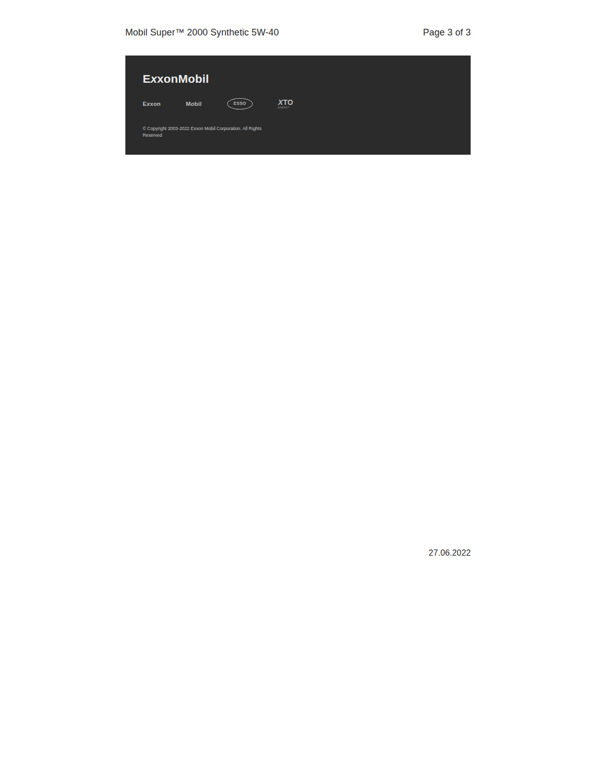Mobil Super™ 2000 Synthetic 5W-40
Page 3 of 3
ExxonMobil
Exxon Mobil ESSO XTO ENERGY
© Copyright 2003-2022 Exxon Mobil Corporation. All Rights Reserved
27.06.2022